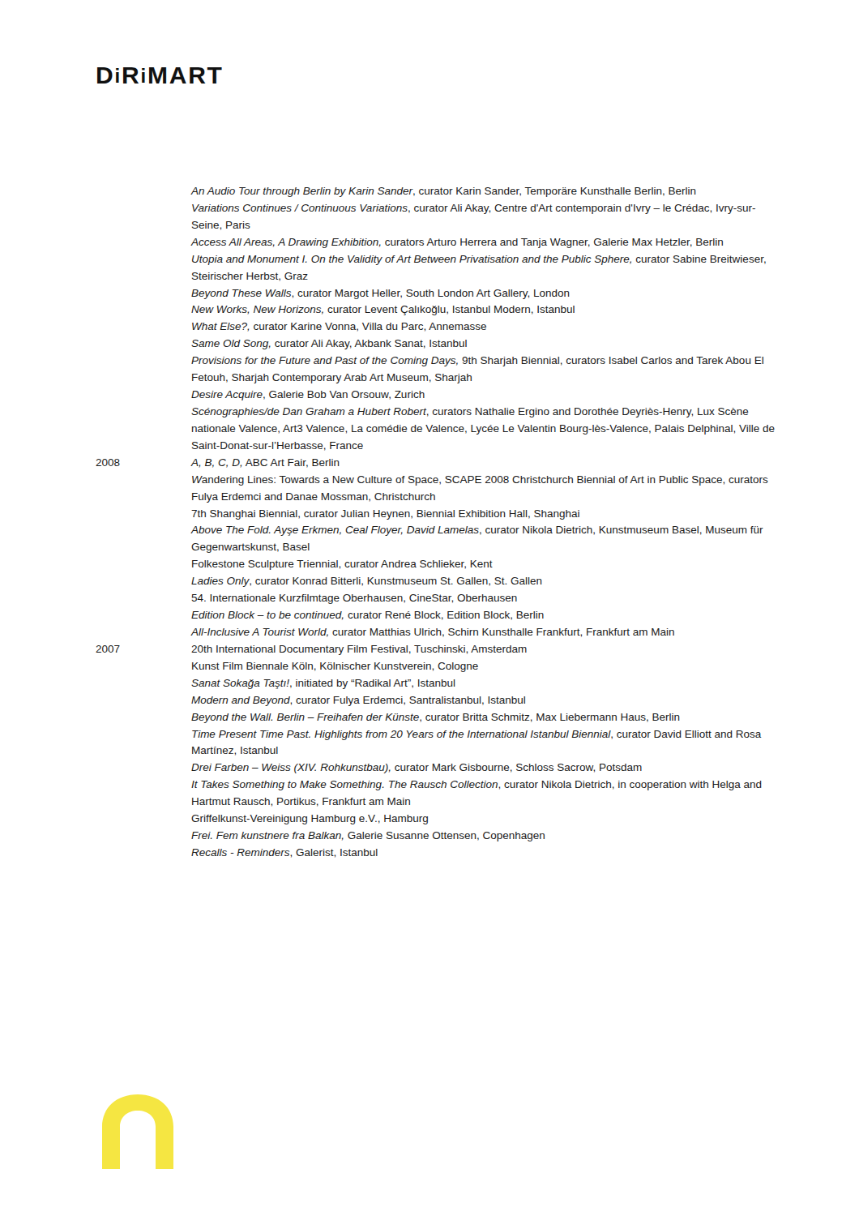Di Ri MART
| | An Audio Tour through Berlin by Karin Sander , curator Karin Sander, Temporäre Kunsthalle Berlin, Berlin Variations Continues / Continuous Variations , curator Ali Akay, Centre d'Art contemporain d'Ivry – le Crédac, Ivry-sur-Seine, Paris Access All Areas, A Drawing Exhibition, curators Arturo Herrera and Tanja Wagner, Galerie Max Hetzler, Berlin Utopia and Monument I. On the Validity of Art Between Privatisation and the Public Sphere, curator Sabine Breitwieser, Steirischer Herbst, Graz Beyond These Walls , curator Margot Heller, South London Art Gallery, London New Works, New Horizons, curator Levent Çalıkoğlu, Istanbul Modern, Istanbul What Else?, curator Karine Vonna, Villa du Parc, Annemasse Same Old Song, curator Ali Akay, Akbank Sanat, Istanbul Provisions for the Future and Past of the Coming Days, 9th Sharjah Biennial, curators Isabel Carlos and Tarek Abou El Fetouh, Sharjah Contemporary Arab Art Museum, Sharjah Desire Acquire , Galerie Bob Van Orsouw, Zurich Scénographies/de Dan Graham a Hubert Robert , curators Nathalie Ergino and Dorothée Deyriès-Henry, Lux Scène nationale Valence, Art3 Valence, La comédie de Valence, Lycée Le Valentin Bourg-lès-Valence, Palais Delphinal, Ville de Saint-Donat-sur-l’Herbasse, France |
| 2008 | A, B, C, D, ABC Art Fair, Berlin W andering Lines: Towards a New Culture of Space, SCAPE 2008 Christchurch Biennial of Art in Public Space, curators Fulya Erdemci and Danae Mossman, Christchurch 7th Shanghai Biennial, curator Julian Heynen, Biennial Exhibition Hall, Shanghai Above The Fold. Ayşe Erkmen, Ceal Floyer, David Lamelas , curator Nikola Dietrich, Kunstmuseum Basel, Museum für Gegenwartskunst, Basel Folkestone Sculpture Triennial, curator Andrea Schlieker, Kent Ladies Only , curator Konrad Bitterli, Kunstmuseum St. Gallen, St. Gallen 54. Internationale Kurzfilmtage Oberhausen, CineStar, Oberhausen Edition Block – to be continued, curator René Block, Edition Block, Berlin All-Inclusive A Tourist World, curator Matthias Ulrich, Schirn Kunsthalle Frankfurt, Frankfurt am Main |
| 2007 | 20th International Documentary Film Festival, Tuschinski, Amsterdam Kunst Film Biennale Köln, Kölnischer Kunstverein, Cologne Sanat Sokağa Taştı! , initiated by “Radikal Art”, Istanbul Modern and Beyond , curator Fulya Erdemci, Santralistanbul, Istanbul Beyond the Wall. Berlin – Freihafen der Künste , curator Britta Schmitz, Max Liebermann Haus, Berlin Time Present Time Past. Highlights from 20 Years of the International Istanbul Biennial , curator David Elliott and Rosa Martínez, Istanbul Drei Farben – Weiss (XIV. Rohkunstbau), curator Mark Gisbourne, Schloss Sacrow, Potsdam It Takes Something to Make Something. The Rausch Collection , curator Nikola Dietrich, in cooperation with Helga and Hartmut Rausch, Portikus, Frankfurt am Main Griffelkunst-Vereinigung Hamburg e.V., Hamburg Frei. Fem kunstnere fra Balkan, Galerie Susanne Ottensen, Copenhagen Recalls - Reminders , Galerist, Istanbul |